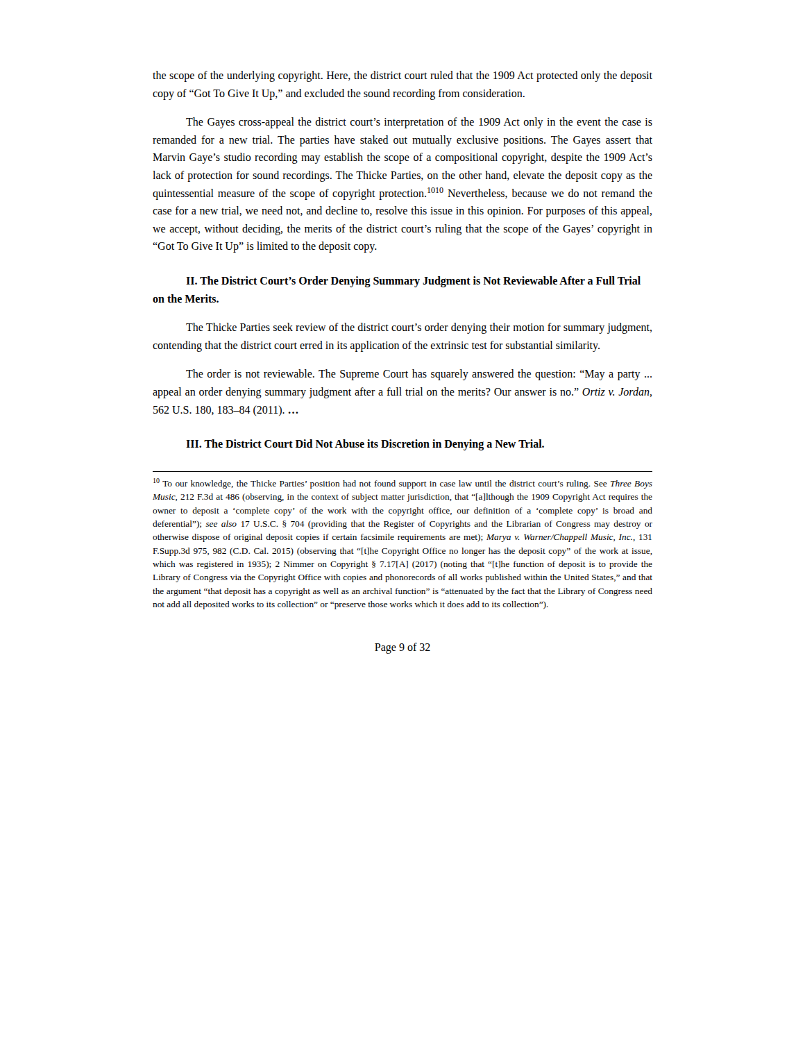the scope of the underlying copyright. Here, the district court ruled that the 1909 Act protected only the deposit copy of “Got To Give It Up,” and excluded the sound recording from consideration.
The Gayes cross-appeal the district court’s interpretation of the 1909 Act only in the event the case is remanded for a new trial. The parties have staked out mutually exclusive positions. The Gayes assert that Marvin Gaye’s studio recording may establish the scope of a compositional copyright, despite the 1909 Act’s lack of protection for sound recordings. The Thicke Parties, on the other hand, elevate the deposit copy as the quintessential measure of the scope of copyright protection.1010 Nevertheless, because we do not remand the case for a new trial, we need not, and decline to, resolve this issue in this opinion. For purposes of this appeal, we accept, without deciding, the merits of the district court’s ruling that the scope of the Gayes’ copyright in “Got To Give It Up” is limited to the deposit copy.
II. The District Court’s Order Denying Summary Judgment is Not Reviewable After a Full Trial on the Merits.
The Thicke Parties seek review of the district court’s order denying their motion for summary judgment, contending that the district court erred in its application of the extrinsic test for substantial similarity.
The order is not reviewable. The Supreme Court has squarely answered the question: “May a party ... appeal an order denying summary judgment after a full trial on the merits? Our answer is no.” Ortiz v. Jordan, 562 U.S. 180, 183–84 (2011). …
III. The District Court Did Not Abuse its Discretion in Denying a New Trial.
10 To our knowledge, the Thicke Parties’ position had not found support in case law until the district court’s ruling. See Three Boys Music, 212 F.3d at 486 (observing, in the context of subject matter jurisdiction, that “[a]lthough the 1909 Copyright Act requires the owner to deposit a ‘complete copy’ of the work with the copyright office, our definition of a ‘complete copy’ is broad and deferential”); see also 17 U.S.C. § 704 (providing that the Register of Copyrights and the Librarian of Congress may destroy or otherwise dispose of original deposit copies if certain facsimile requirements are met); Marya v. Warner/Chappell Music, Inc., 131 F.Supp.3d 975, 982 (C.D. Cal. 2015) (observing that “[t]he Copyright Office no longer has the deposit copy” of the work at issue, which was registered in 1935); 2 Nimmer on Copyright § 7.17[A] (2017) (noting that “[t]he function of deposit is to provide the Library of Congress via the Copyright Office with copies and phonorecords of all works published within the United States,” and that the argument “that deposit has a copyright as well as an archival function” is “attenuated by the fact that the Library of Congress need not add all deposited works to its collection” or “preserve those works which it does add to its collection”).
Page 9 of 32